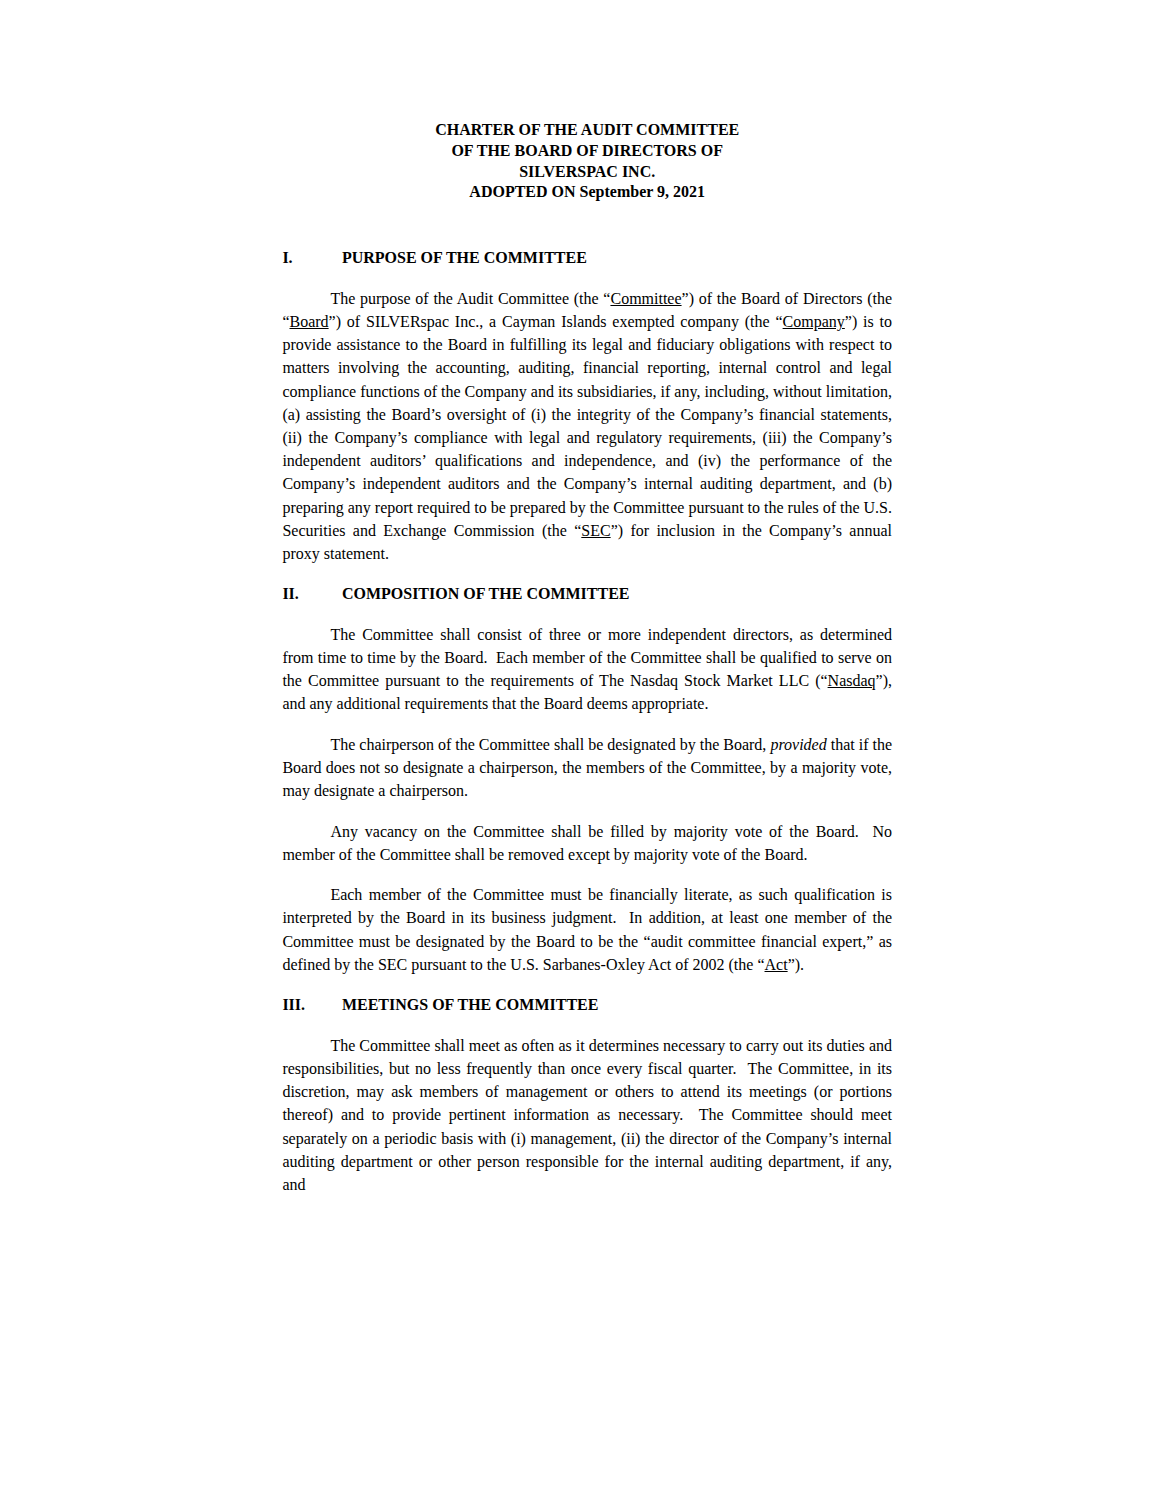Charter of the Audit Committee
of the Board of Directors of
SILVERspac Inc.
ADOPTED ON September 9, 2021
I. Purpose of the Committee
The purpose of the Audit Committee (the “Committee”) of the Board of Directors (the “Board”) of SILVERspac Inc., a Cayman Islands exempted company (the “Company”) is to provide assistance to the Board in fulfilling its legal and fiduciary obligations with respect to matters involving the accounting, auditing, financial reporting, internal control and legal compliance functions of the Company and its subsidiaries, if any, including, without limitation, (a) assisting the Board’s oversight of (i) the integrity of the Company’s financial statements, (ii) the Company’s compliance with legal and regulatory requirements, (iii) the Company’s independent auditors’ qualifications and independence, and (iv) the performance of the Company’s independent auditors and the Company’s internal auditing department, and (b) preparing any report required to be prepared by the Committee pursuant to the rules of the U.S. Securities and Exchange Commission (the “SEC”) for inclusion in the Company’s annual proxy statement.
II. Composition of the Committee
The Committee shall consist of three or more independent directors, as determined from time to time by the Board. Each member of the Committee shall be qualified to serve on the Committee pursuant to the requirements of The Nasdaq Stock Market LLC (“Nasdaq”), and any additional requirements that the Board deems appropriate.
The chairperson of the Committee shall be designated by the Board, provided that if the Board does not so designate a chairperson, the members of the Committee, by a majority vote, may designate a chairperson.
Any vacancy on the Committee shall be filled by majority vote of the Board. No member of the Committee shall be removed except by majority vote of the Board.
Each member of the Committee must be financially literate, as such qualification is interpreted by the Board in its business judgment. In addition, at least one member of the Committee must be designated by the Board to be the “audit committee financial expert,” as defined by the SEC pursuant to the U.S. Sarbanes-Oxley Act of 2002 (the “Act”).
III. Meetings of the Committee
The Committee shall meet as often as it determines necessary to carry out its duties and responsibilities, but no less frequently than once every fiscal quarter. The Committee, in its discretion, may ask members of management or others to attend its meetings (or portions thereof) and to provide pertinent information as necessary. The Committee should meet separately on a periodic basis with (i) management, (ii) the director of the Company’s internal auditing department or other person responsible for the internal auditing department, if any, and